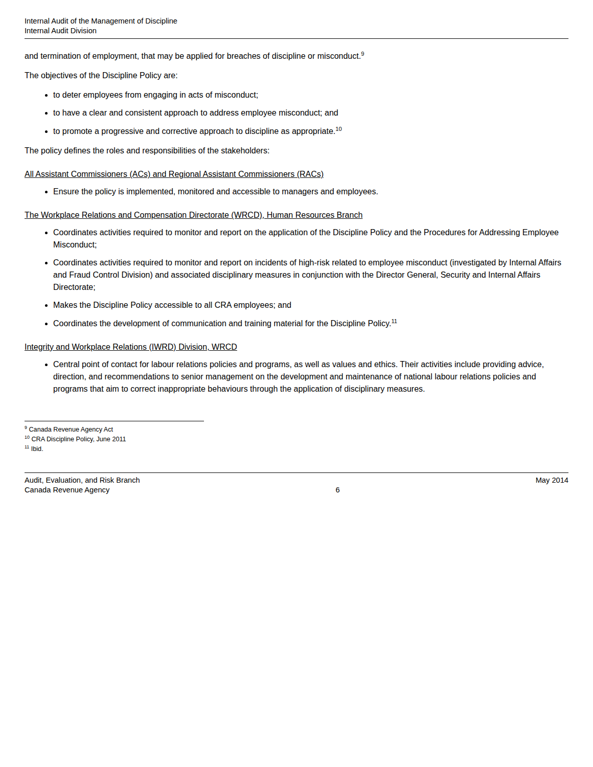Internal Audit of the Management of Discipline
Internal Audit Division
and termination of employment, that may be applied for breaches of discipline or misconduct.9
The objectives of the Discipline Policy are:
to deter employees from engaging in acts of misconduct;
to have a clear and consistent approach to address employee misconduct; and
to promote a progressive and corrective approach to discipline as appropriate.10
The policy defines the roles and responsibilities of the stakeholders:
All Assistant Commissioners (ACs) and Regional Assistant Commissioners (RACs)
Ensure the policy is implemented, monitored and accessible to managers and employees.
The Workplace Relations and Compensation Directorate (WRCD), Human Resources Branch
Coordinates activities required to monitor and report on the application of the Discipline Policy and the Procedures for Addressing Employee Misconduct;
Coordinates activities required to monitor and report on incidents of high-risk related to employee misconduct (investigated by Internal Affairs and Fraud Control Division) and associated disciplinary measures in conjunction with the Director General, Security and Internal Affairs Directorate;
Makes the Discipline Policy accessible to all CRA employees; and
Coordinates the development of communication and training material for the Discipline Policy.11
Integrity and Workplace Relations (IWRD) Division, WRCD
Central point of contact for labour relations policies and programs, as well as values and ethics. Their activities include providing advice, direction, and recommendations to senior management on the development and maintenance of national labour relations policies and programs that aim to correct inappropriate behaviours through the application of disciplinary measures.
9 Canada Revenue Agency Act
10 CRA Discipline Policy, June 2011
11 Ibid.
Audit, Evaluation, and Risk Branch
Canada Revenue Agency
6
May 2014